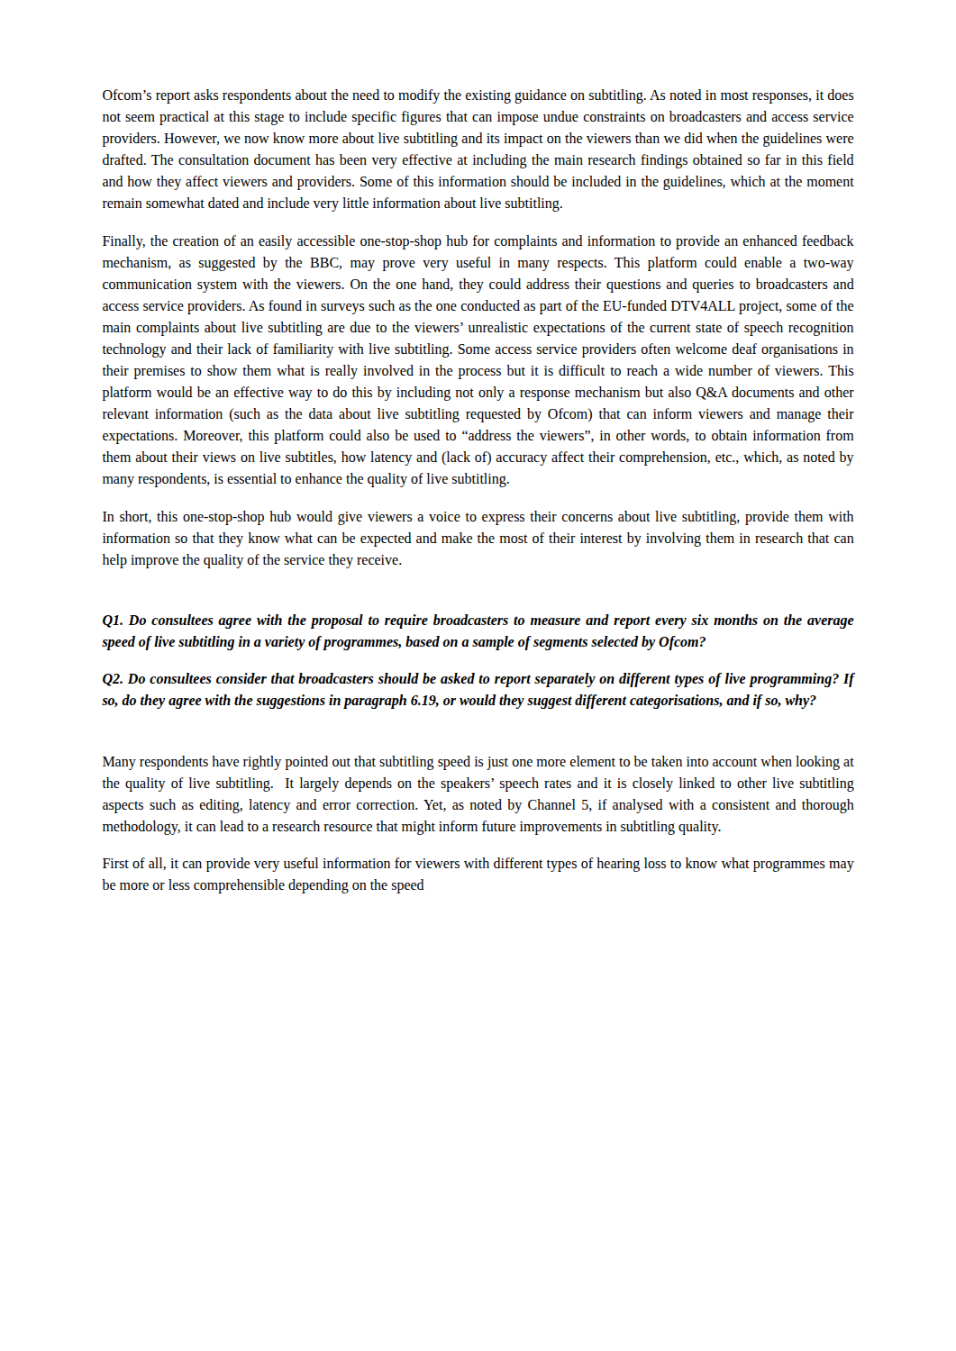Ofcom’s report asks respondents about the need to modify the existing guidance on subtitling. As noted in most responses, it does not seem practical at this stage to include specific figures that can impose undue constraints on broadcasters and access service providers. However, we now know more about live subtitling and its impact on the viewers than we did when the guidelines were drafted. The consultation document has been very effective at including the main research findings obtained so far in this field and how they affect viewers and providers. Some of this information should be included in the guidelines, which at the moment remain somewhat dated and include very little information about live subtitling.
Finally, the creation of an easily accessible one-stop-shop hub for complaints and information to provide an enhanced feedback mechanism, as suggested by the BBC, may prove very useful in many respects. This platform could enable a two-way communication system with the viewers. On the one hand, they could address their questions and queries to broadcasters and access service providers. As found in surveys such as the one conducted as part of the EU-funded DTV4ALL project, some of the main complaints about live subtitling are due to the viewers’ unrealistic expectations of the current state of speech recognition technology and their lack of familiarity with live subtitling. Some access service providers often welcome deaf organisations in their premises to show them what is really involved in the process but it is difficult to reach a wide number of viewers. This platform would be an effective way to do this by including not only a response mechanism but also Q&A documents and other relevant information (such as the data about live subtitling requested by Ofcom) that can inform viewers and manage their expectations. Moreover, this platform could also be used to “address the viewers”, in other words, to obtain information from them about their views on live subtitles, how latency and (lack of) accuracy affect their comprehension, etc., which, as noted by many respondents, is essential to enhance the quality of live subtitling.
In short, this one-stop-shop hub would give viewers a voice to express their concerns about live subtitling, provide them with information so that they know what can be expected and make the most of their interest by involving them in research that can help improve the quality of the service they receive.
Q1. Do consultees agree with the proposal to require broadcasters to measure and report every six months on the average speed of live subtitling in a variety of programmes, based on a sample of segments selected by Ofcom?
Q2. Do consultees consider that broadcasters should be asked to report separately on different types of live programming? If so, do they agree with the suggestions in paragraph 6.19, or would they suggest different categorisations, and if so, why?
Many respondents have rightly pointed out that subtitling speed is just one more element to be taken into account when looking at the quality of live subtitling. It largely depends on the speakers’ speech rates and it is closely linked to other live subtitling aspects such as editing, latency and error correction. Yet, as noted by Channel 5, if analysed with a consistent and thorough methodology, it can lead to a research resource that might inform future improvements in subtitling quality.
First of all, it can provide very useful information for viewers with different types of hearing loss to know what programmes may be more or less comprehensible depending on the speed